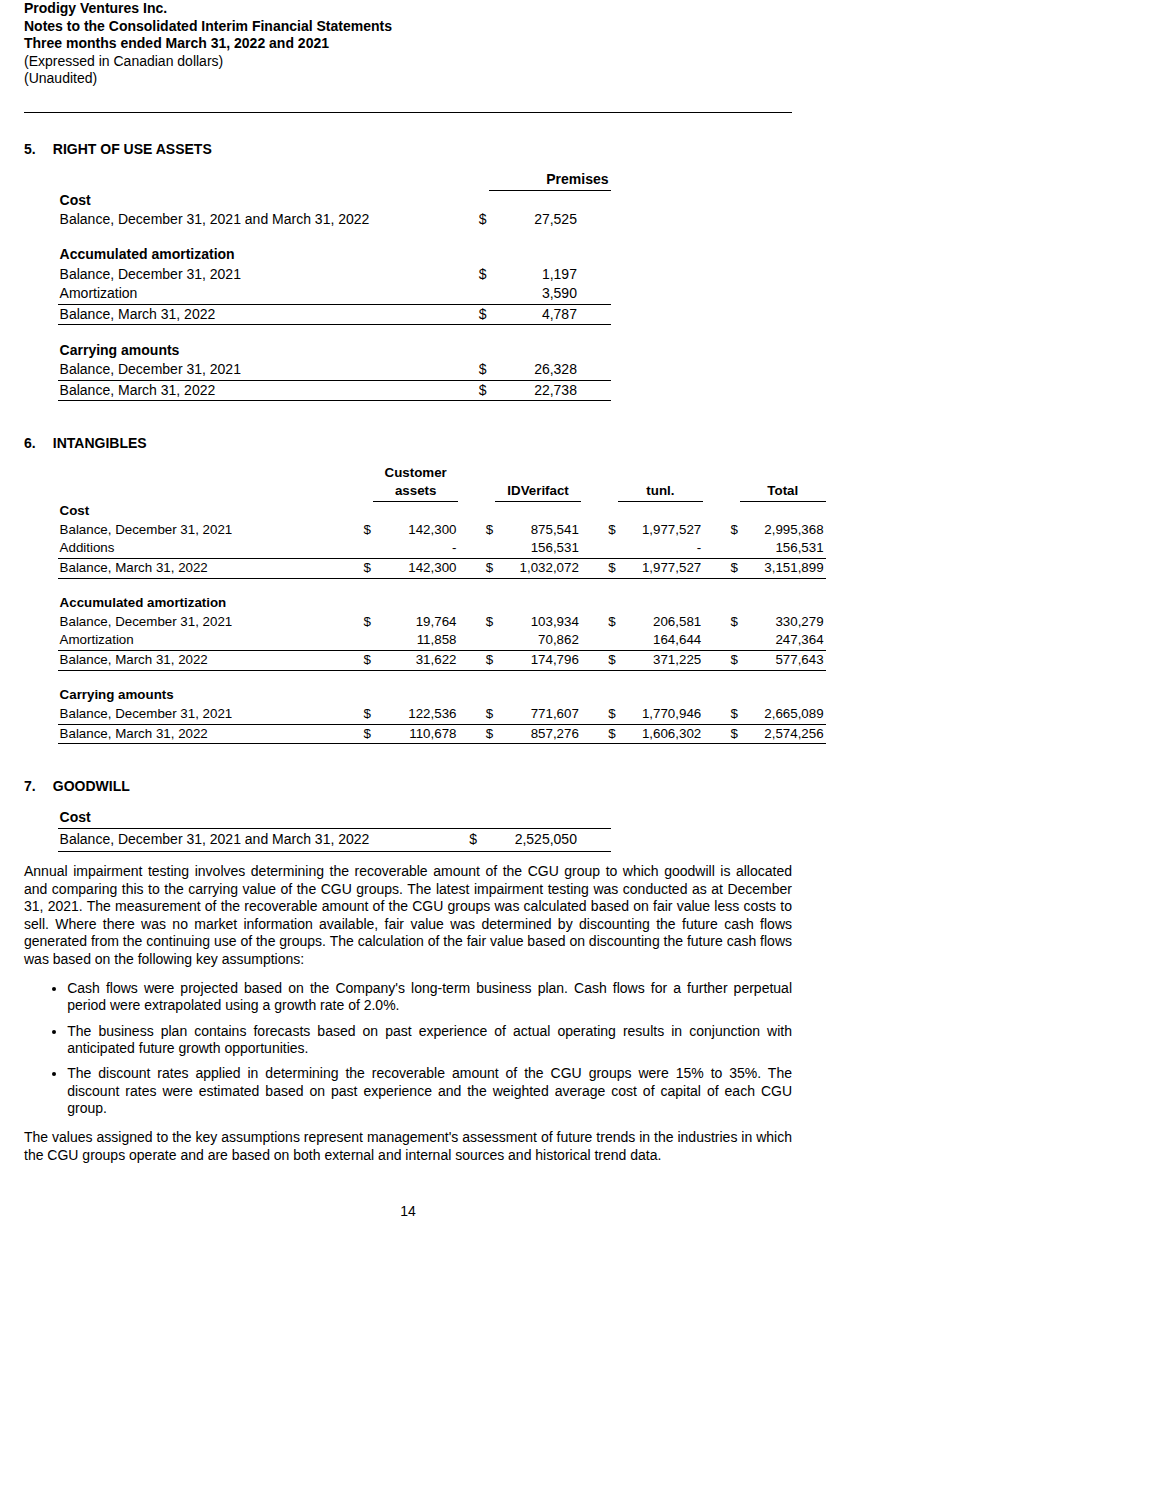Prodigy Ventures Inc.
Notes to the Consolidated Interim Financial Statements
Three months ended March 31, 2022 and 2021
(Expressed in Canadian dollars)
(Unaudited)
5. RIGHT OF USE ASSETS
| | | Premises |
| Cost | | |
| Balance, December 31, 2021 and March 31, 2022 | $ | 27,525 |
| Accumulated amortization | | |
| Balance, December 31, 2021 | $ | 1,197 |
| Amortization | | 3,590 |
| Balance, March 31, 2022 | $ | 4,787 |
| Carrying amounts | | |
| Balance, December 31, 2021 | $ | 26,328 |
| Balance, March 31, 2022 | $ | 22,738 |
6. INTANGIBLES
| | | Customer | | | | | | | | | |
| | | assets | | | IDVerifact | | | tunl. | | | Total |
| Cost | | | | | | | | | | | |
| Balance, December 31, 2021 | $ | 142,300 | | $ | 875,541 | | $ | 1,977,527 | | $ | 2,995,368 |
| Additions | | - | | | 156,531 | | | - | | | 156,531 |
| Balance, March 31, 2022 | $ | 142,300 | | $ | 1,032,072 | | $ | 1,977,527 | | $ | 3,151,899 |
| Accumulated amortization | | | | | | | | | | | |
| Balance, December 31, 2021 | $ | 19,764 | | $ | 103,934 | | $ | 206,581 | | $ | 330,279 |
| Amortization | | 11,858 | | | 70,862 | | | 164,644 | | | 247,364 |
| Balance, March 31, 2022 | $ | 31,622 | | $ | 174,796 | | $ | 371,225 | | $ | 577,643 |
| Carrying amounts | | | | | | | | | | | |
| Balance, December 31, 2021 | $ | 122,536 | | $ | 771,607 | | $ | 1,770,946 | | $ | 2,665,089 |
| Balance, March 31, 2022 | $ | 110,678 | | $ | 857,276 | | $ | 1,606,302 | | $ | 2,574,256 |
7. GOODWILL
| Cost | | |
| Balance, December 31, 2021 and March 31, 2022 | $ | 2,525,050 |
Annual impairment testing involves determining the recoverable amount of the CGU group to which goodwill is allocated and comparing this to the carrying value of the CGU groups. The latest impairment testing was conducted as at December 31, 2021. The measurement of the recoverable amount of the CGU groups was calculated based on fair value less costs to sell. Where there was no market information available, fair value was determined by discounting the future cash flows generated from the continuing use of the groups. The calculation of the fair value based on discounting the future cash flows was based on the following key assumptions:
Cash flows were projected based on the Company's long-term business plan. Cash flows for a further perpetual period were extrapolated using a growth rate of 2.0%.
The business plan contains forecasts based on past experience of actual operating results in conjunction with anticipated future growth opportunities.
The discount rates applied in determining the recoverable amount of the CGU groups were 15% to 35%. The discount rates were estimated based on past experience and the weighted average cost of capital of each CGU group.
The values assigned to the key assumptions represent management's assessment of future trends in the industries in which the CGU groups operate and are based on both external and internal sources and historical trend data.
14